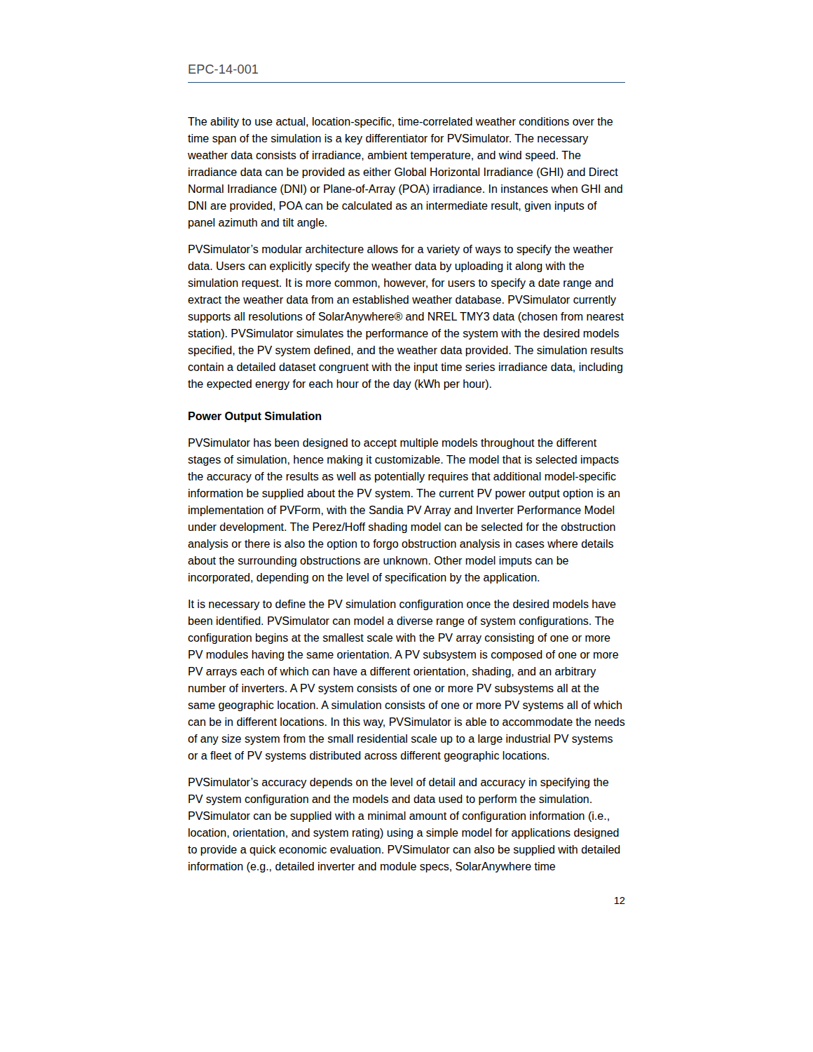EPC-14-001
The ability to use actual, location-specific, time-correlated weather conditions over the time span of the simulation is a key differentiator for PVSimulator. The necessary weather data consists of irradiance, ambient temperature, and wind speed. The irradiance data can be provided as either Global Horizontal Irradiance (GHI) and Direct Normal Irradiance (DNI) or Plane-of-Array (POA) irradiance. In instances when GHI and DNI are provided, POA can be calculated as an intermediate result, given inputs of panel azimuth and tilt angle.
PVSimulator’s modular architecture allows for a variety of ways to specify the weather data. Users can explicitly specify the weather data by uploading it along with the simulation request. It is more common, however, for users to specify a date range and extract the weather data from an established weather database. PVSimulator currently supports all resolutions of SolarAnywhere® and NREL TMY3 data (chosen from nearest station). PVSimulator simulates the performance of the system with the desired models specified, the PV system defined, and the weather data provided. The simulation results contain a detailed dataset congruent with the input time series irradiance data, including the expected energy for each hour of the day (kWh per hour).
Power Output Simulation
PVSimulator has been designed to accept multiple models throughout the different stages of simulation, hence making it customizable. The model that is selected impacts the accuracy of the results as well as potentially requires that additional model-specific information be supplied about the PV system. The current PV power output option is an implementation of PVForm, with the Sandia PV Array and Inverter Performance Model under development. The Perez/Hoff shading model can be selected for the obstruction analysis or there is also the option to forgo obstruction analysis in cases where details about the surrounding obstructions are unknown. Other model imputs can be incorporated, depending on the level of specification by the application.
It is necessary to define the PV simulation configuration once the desired models have been identified. PVSimulator can model a diverse range of system configurations. The configuration begins at the smallest scale with the PV array consisting of one or more PV modules having the same orientation. A PV subsystem is composed of one or more PV arrays each of which can have a different orientation, shading, and an arbitrary number of inverters. A PV system consists of one or more PV subsystems all at the same geographic location. A simulation consists of one or more PV systems all of which can be in different locations. In this way, PVSimulator is able to accommodate the needs of any size system from the small residential scale up to a large industrial PV systems or a fleet of PV systems distributed across different geographic locations.
PVSimulator’s accuracy depends on the level of detail and accuracy in specifying the PV system configuration and the models and data used to perform the simulation. PVSimulator can be supplied with a minimal amount of configuration information (i.e., location, orientation, and system rating) using a simple model for applications designed to provide a quick economic evaluation. PVSimulator can also be supplied with detailed information (e.g., detailed inverter and module specs, SolarAnywhere time
12